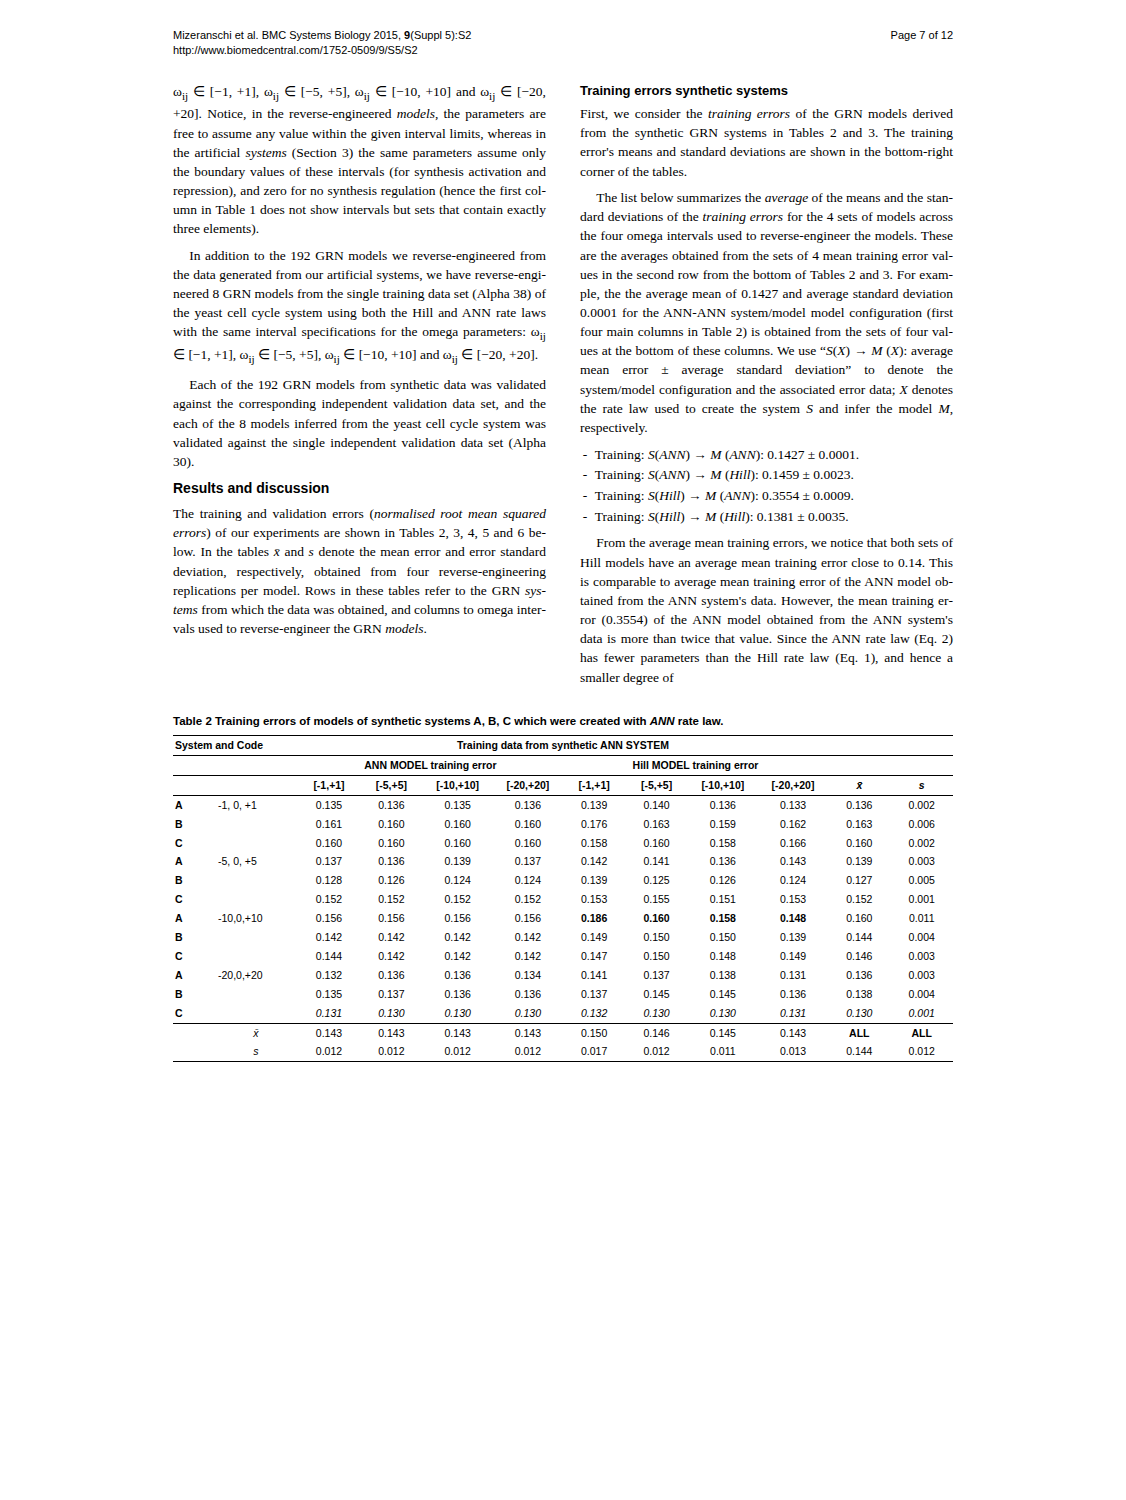Mizeranschi et al. BMC Systems Biology 2015, 9(Suppl 5):S2
http://www.biomedcentral.com/1752-0509/9/S5/S2
Page 7 of 12
ωij ∈ [−1, +1], ωij ∈ [−5, +5], ωij ∈ [−10, +10] and ωij ∈ [−20, +20]. Notice, in the reverse-engineered models, the parameters are free to assume any value within the given interval limits, whereas in the artificial systems (Section 3) the same parameters assume only the boundary values of these intervals (for synthesis activation and repression), and zero for no synthesis regulation (hence the first column in Table 1 does not show intervals but sets that contain exactly three elements).
In addition to the 192 GRN models we reverse-engineered from the data generated from our artificial systems, we have reverse-engineered 8 GRN models from the single training data set (Alpha 38) of the yeast cell cycle system using both the Hill and ANN rate laws with the same interval specifications for the omega parameters: ωij ∈ [−1, +1], ωij ∈ [−5, +5], ωij ∈ [−10, +10] and ωij ∈ [−20, +20].
Each of the 192 GRN models from synthetic data was validated against the corresponding independent validation data set, and the each of the 8 models inferred from the yeast cell cycle system was validated against the single independent validation data set (Alpha 30).
Results and discussion
The training and validation errors (normalised root mean squared errors) of our experiments are shown in Tables 2, 3, 4, 5 and 6 below. In the tables x̄ and s denote the mean error and error standard deviation, respectively, obtained from four reverse-engineering replications per model. Rows in these tables refer to the GRN systems from which the data was obtained, and columns to omega intervals used to reverse-engineer the GRN models.
Training errors synthetic systems
First, we consider the training errors of the GRN models derived from the synthetic GRN systems in Tables 2 and 3. The training error's means and standard deviations are shown in the bottom-right corner of the tables.
The list below summarizes the average of the means and the standard deviations of the training errors for the 4 sets of models across the four omega intervals used to reverse-engineer the models. These are the averages obtained from the sets of 4 mean training error values in the second row from the bottom of Tables 2 and 3. For example, the the average mean of 0.1427 and average standard deviation 0.0001 for the ANN-ANN system/model model configuration (first four main columns in Table 2) is obtained from the sets of four values at the bottom of these columns. We use “S(X) → M (X): average mean error ± average standard deviation” to denote the system/model configuration and the associated error data; X denotes the rate law used to create the system S and infer the model M, respectively.
Training: S(ANN) → M (ANN): 0.1427 ± 0.0001.
Training: S(ANN) → M (Hill): 0.1459 ± 0.0023.
Training: S(Hill) → M (ANN): 0.3554 ± 0.0009.
Training: S(Hill) → M (Hill): 0.1381 ± 0.0035.
From the average mean training errors, we notice that both sets of Hill models have an average mean training error close to 0.14. This is comparable to average mean training error of the ANN model obtained from the ANN system's data. However, the mean training error (0.3554) of the ANN model obtained from the ANN system's data is more than twice that value. Since the ANN rate law (Eq. 2) has fewer parameters than the Hill rate law (Eq. 1), and hence a smaller degree of
Table 2 Training errors of models of synthetic systems A, B, C which were created with ANN rate law.
| System and Code | Training data from synthetic ANN SYSTEM | | |
| --- | --- | --- | --- |
| | ANN MODEL training error | Hill MODEL training error | | |
| | [-1,+1] | [-5,+5] | [-10,+10] | [-20,+20] | [-1,+1] | [-5,+5] | [-10,+10] | [-20,+20] | x̄ | s |
| A | -1, 0, +1 | 0.135 | 0.136 | 0.135 | 0.136 | 0.139 | 0.140 | 0.136 | 0.133 | 0.136 | 0.002 |
| B | | 0.161 | 0.160 | 0.160 | 0.160 | 0.176 | 0.163 | 0.159 | 0.162 | 0.163 | 0.006 |
| C | | 0.160 | 0.160 | 0.160 | 0.160 | 0.158 | 0.160 | 0.158 | 0.166 | 0.160 | 0.002 |
| A | -5, 0, +5 | 0.137 | 0.136 | 0.139 | 0.137 | 0.142 | 0.141 | 0.136 | 0.143 | 0.139 | 0.003 |
| B | | 0.128 | 0.126 | 0.124 | 0.124 | 0.139 | 0.125 | 0.126 | 0.124 | 0.127 | 0.005 |
| C | | 0.152 | 0.152 | 0.152 | 0.152 | 0.153 | 0.155 | 0.151 | 0.153 | 0.152 | 0.001 |
| A | -10,0,+10 | 0.156 | 0.156 | 0.156 | 0.156 | 0.186 | 0.160 | 0.158 | 0.148 | 0.160 | 0.011 |
| B | | 0.142 | 0.142 | 0.142 | 0.142 | 0.149 | 0.150 | 0.150 | 0.139 | 0.144 | 0.004 |
| C | | 0.144 | 0.142 | 0.142 | 0.142 | 0.147 | 0.150 | 0.148 | 0.149 | 0.146 | 0.003 |
| A | -20,0,+20 | 0.132 | 0.136 | 0.136 | 0.134 | 0.141 | 0.137 | 0.138 | 0.131 | 0.136 | 0.003 |
| B | | 0.135 | 0.137 | 0.136 | 0.136 | 0.137 | 0.145 | 0.145 | 0.136 | 0.138 | 0.004 |
| C | | 0.131 | 0.130 | 0.130 | 0.130 | 0.132 | 0.130 | 0.130 | 0.131 | 0.130 | 0.001 |
| | x̄ | 0.143 | 0.143 | 0.143 | 0.143 | 0.150 | 0.146 | 0.145 | 0.143 | ALL | ALL |
| | s | 0.012 | 0.012 | 0.012 | 0.012 | 0.017 | 0.012 | 0.011 | 0.013 | 0.144 | 0.012 |